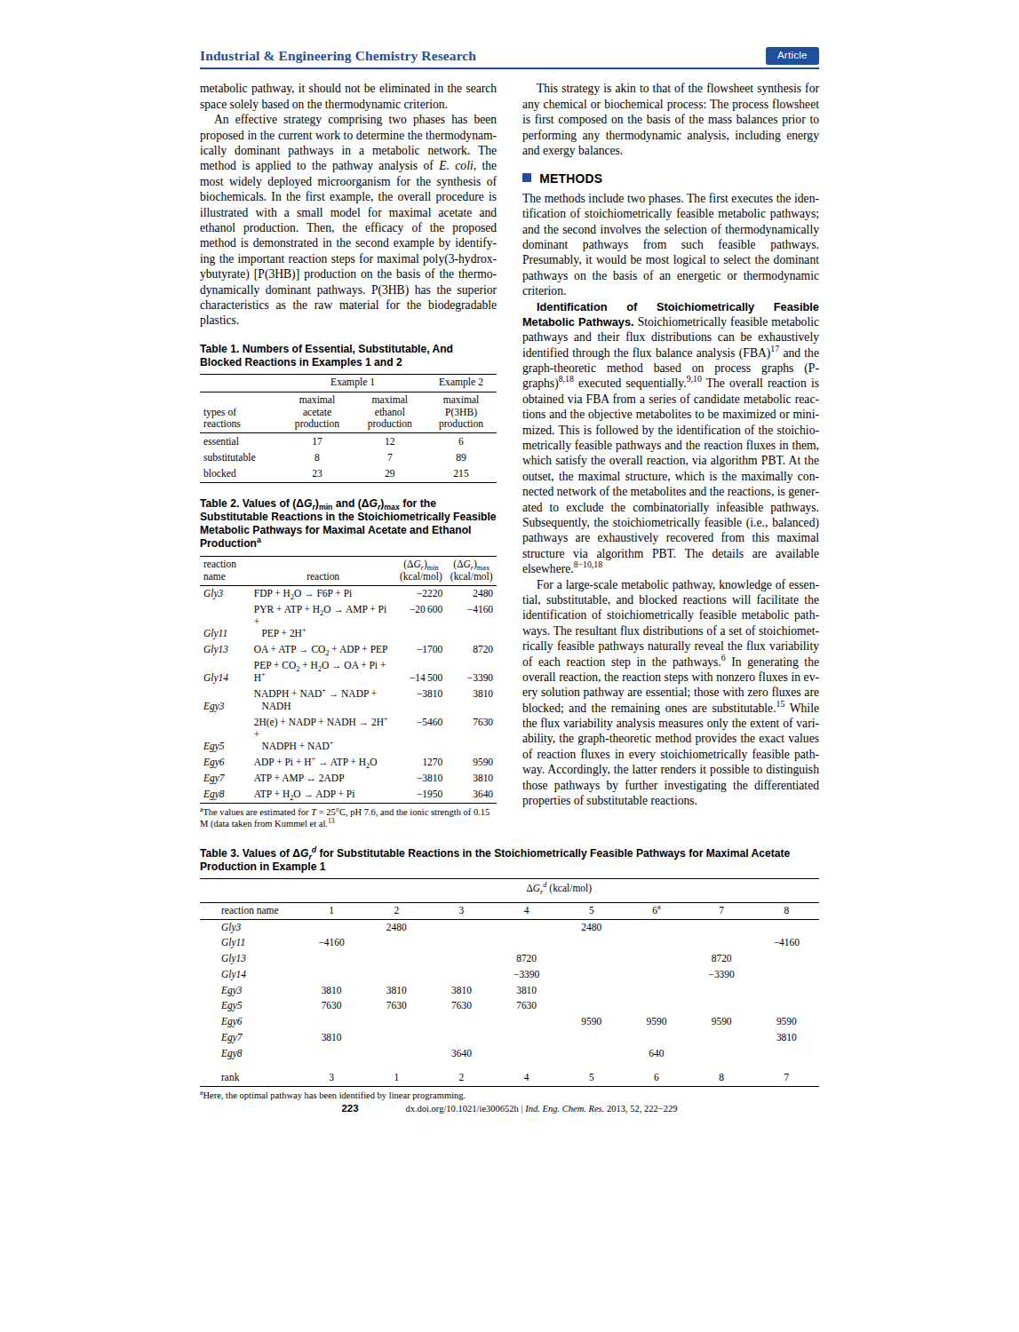Industrial & Engineering Chemistry Research
Article
metabolic pathway, it should not be eliminated in the search space solely based on the thermodynamic criterion.
An effective strategy comprising two phases has been proposed in the current work to determine the thermodynamically dominant pathways in a metabolic network. The method is applied to the pathway analysis of E. coli, the most widely deployed microorganism for the synthesis of biochemicals. In the first example, the overall procedure is illustrated with a small model for maximal acetate and ethanol production. Then, the efficacy of the proposed method is demonstrated in the second example by identifying the important reaction steps for maximal poly(3-hydroxybutyrate) [P(3HB)] production on the basis of the thermodynamically dominant pathways. P(3HB) has the superior characteristics as the raw material for the biodegradable plastics.
Table 1. Numbers of Essential, Substitutable, And Blocked Reactions in Examples 1 and 2
| | Example 1 | Example 2 |
| types of reactions | maximal acetate production | maximal ethanol production | maximal P(3HB) production |
| essential | 17 | 12 | 6 |
| substitutable | 8 | 7 | 89 |
| blocked | 23 | 29 | 215 |
Table 2. Values of (ΔGr)min and (ΔGr)max for the Substitutable Reactions in the Stoichiometrically Feasible Metabolic Pathways for Maximal Acetate and Ethanol Productiona
| reaction name | reaction | (Δ G r ) min (kcal/mol) | (Δ G r ) max (kcal/mol) |
| Gly3 | FDP + H 2 O → F6P + Pi | −2220 | 2480 |
| Gly11 | PYR + ATP + H 2 O → AMP + Pi + PEP + 2H + | −20 600 | −4160 |
| Gly13 | OA + ATP → CO 2 + ADP + PEP | −1700 | 8720 |
| Gly14 | PEP + CO 2 + H 2 O → OA + Pi + H + | −14 500 | −3390 |
| Egy3 | NADPH + NAD + → NADP + NADH | −3810 | 3810 |
| Egy5 | 2H(e) + NADP + NADH → 2H + + NADPH + NAD + | −5460 | 7630 |
| Egy6 | ADP + Pi + H + → ATP + H 2 O | 1270 | 9590 |
| Egy7 | ATP + AMP ↔ 2ADP | −3810 | 3810 |
| Egy8 | ATP + H 2 O → ADP + Pi | −1950 | 3640 |
aThe values are estimated for T = 25°C, pH 7.6, and the ionic strength of 0.15 M (data taken from Kummel et al.13
This strategy is akin to that of the flowsheet synthesis for any chemical or biochemical process: The process flowsheet is first composed on the basis of the mass balances prior to performing any thermodynamic analysis, including energy and exergy balances.
METHODS
The methods include two phases. The first executes the identification of stoichiometrically feasible metabolic pathways; and the second involves the selection of thermodynamically dominant pathways from such feasible pathways. Presumably, it would be most logical to select the dominant pathways on the basis of an energetic or thermodynamic criterion.
Identification of Stoichiometrically Feasible Metabolic Pathways. Stoichiometrically feasible metabolic pathways and their flux distributions can be exhaustively identified through the flux balance analysis (FBA)17 and the graph-theoretic method based on process graphs (P-graphs)8,18 executed sequentially.9,10 The overall reaction is obtained via FBA from a series of candidate metabolic reactions and the objective metabolites to be maximized or minimized. This is followed by the identification of the stoichiometrically feasible pathways and the reaction fluxes in them, which satisfy the overall reaction, via algorithm PBT. At the outset, the maximal structure, which is the maximally connected network of the metabolites and the reactions, is generated to exclude the combinatorially infeasible pathways. Subsequently, the stoichiometrically feasible (i.e., balanced) pathways are exhaustively recovered from this maximal structure via algorithm PBT. The details are available elsewhere.8−10,18
For a large-scale metabolic pathway, knowledge of essential, substitutable, and blocked reactions will facilitate the identification of stoichiometrically feasible metabolic pathways. The resultant flux distributions of a set of stoichiometrically feasible pathways naturally reveal the flux variability of each reaction step in the pathways.6 In generating the overall reaction, the reaction steps with nonzero fluxes in every solution pathway are essential; those with zero fluxes are blocked; and the remaining ones are substitutable.15 While the flux variability analysis measures only the extent of variability, the graph-theoretic method provides the exact values of reaction fluxes in every stoichiometrically feasible pathway. Accordingly, the latter renders it possible to distinguish those pathways by further investigating the differentiated properties of substitutable reactions.
Table 3. Values of ΔGrd for Substitutable Reactions in the Stoichiometrically Feasible Pathways for Maximal Acetate Production in Example 1
| | Δ G r d (kcal/mol) |
| reaction name | 1 | 2 | 3 | 4 | 5 | 6 a | 7 | 8 |
| Gly3 | | 2480 | | | 2480 | | | |
| Gly11 | −4160 | | | | | | | −4160 |
| Gly13 | | | | 8720 | | | 8720 | |
| Gly14 | | | | −3390 | | | −3390 | |
| Egy3 | 3810 | 3810 | 3810 | 3810 | | | | |
| Egy5 | 7630 | 7630 | 7630 | 7630 | | | | |
| Egy6 | | | | | 9590 | 9590 | 9590 | 9590 |
| Egy7 | 3810 | | | | | | | 3810 |
| Egy8 | | | 3640 | | | 640 | | |
| rank | 3 | 1 | 2 | 4 | 5 | 6 | 8 | 7 |
aHere, the optimal pathway has been identified by linear programming.
223 dx.doi.org/10.1021/ie300652h | Ind. Eng. Chem. Res. 2013, 52, 222−229